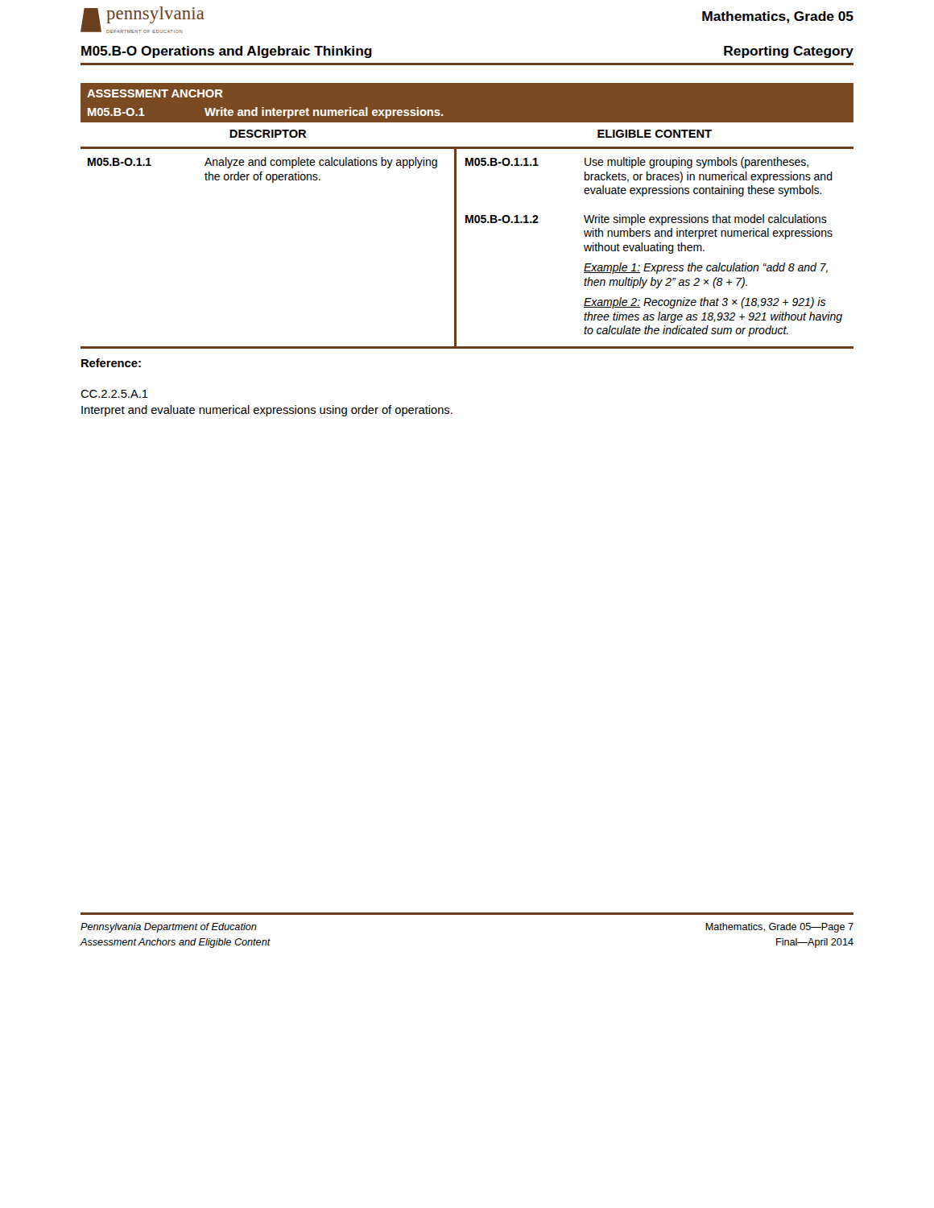pennsylvania
Department of Education
Mathematics, Grade 05
M05.B-O Operations and Algebraic Thinking
Reporting Category
| ASSESSMENT ANCHOR |
| M05.B-O.1 | Write and interpret numerical expressions. |
| DESCRIPTOR | ELIGIBLE CONTENT |
| M05.B-O.1.1 | Analyze and complete calculations by applying the order of operations. | M05.B-O.1.1.1 | Use multiple grouping symbols (parentheses, brackets, or braces) in numerical expressions and evaluate expressions containing these symbols. |
| | | M05.B-O.1.1.2 | Write simple expressions that model calculations with numbers and interpret numerical expressions without evaluating them. Example 1: Express the calculation “add 8 and 7, then multiply by 2” as 2 × (8 + 7). Example 2: Recognize that 3 × (18,932 + 921) is three times as large as 18,932 + 921 without having to calculate the indicated sum or product. |
Reference:
CC.2.2.5.A.1
Interpret and evaluate numerical expressions using order of operations.
Pennsylvania Department of Education
Assessment Anchors and Eligible Content
Mathematics, Grade 05—Page 7
Final—April 2014